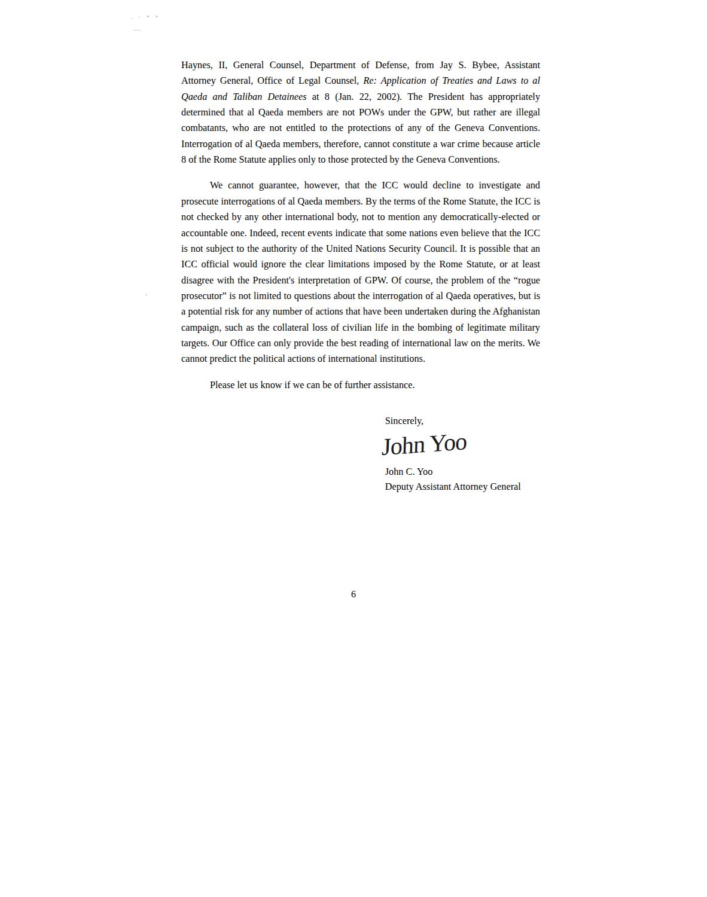․ · • •
Haynes, II, General Counsel, Department of Defense, from Jay S. Bybee, Assistant Attorney General, Office of Legal Counsel, Re: Application of Treaties and Laws to al Qaeda and Taliban Detainees at 8 (Jan. 22, 2002). The President has appropriately determined that al Qaeda members are not POWs under the GPW, but rather are illegal combatants, who are not entitled to the protections of any of the Geneva Conventions. Interrogation of al Qaeda members, therefore, cannot constitute a war crime because article 8 of the Rome Statute applies only to those protected by the Geneva Conventions.
We cannot guarantee, however, that the ICC would decline to investigate and prosecute interrogations of al Qaeda members. By the terms of the Rome Statute, the ICC is not checked by any other international body, not to mention any democratically-elected or accountable one. Indeed, recent events indicate that some nations even believe that the ICC is not subject to the authority of the United Nations Security Council. It is possible that an ICC official would ignore the clear limitations imposed by the Rome Statute, or at least disagree with the President's interpretation of GPW. Of course, the problem of the “rogue prosecutor” is not limited to questions about the interrogation of al Qaeda operatives, but is a potential risk for any number of actions that have been undertaken during the Afghanistan campaign, such as the collateral loss of civilian life in the bombing of legitimate military targets. Our Office can only provide the best reading of international law on the merits. We cannot predict the political actions of international institutions.
·
Please let us know if we can be of further assistance.
Sincerely,
John Yoo
John C. Yoo
Deputy Assistant Attorney General
6